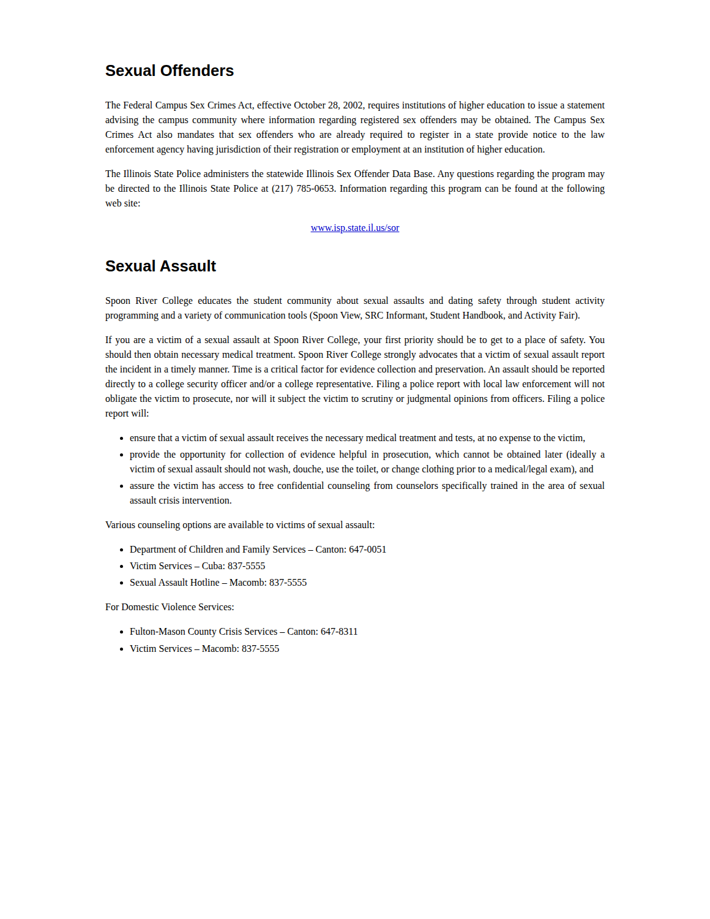Sexual Offenders
The Federal Campus Sex Crimes Act, effective October 28, 2002, requires institutions of higher education to issue a statement advising the campus community where information regarding registered sex offenders may be obtained. The Campus Sex Crimes Act also mandates that sex offenders who are already required to register in a state provide notice to the law enforcement agency having jurisdiction of their registration or employment at an institution of higher education.
The Illinois State Police administers the statewide Illinois Sex Offender Data Base. Any questions regarding the program may be directed to the Illinois State Police at (217) 785-0653. Information regarding this program can be found at the following web site:
www.isp.state.il.us/sor
Sexual Assault
Spoon River College educates the student community about sexual assaults and dating safety through student activity programming and a variety of communication tools (Spoon View, SRC Informant, Student Handbook, and Activity Fair).
If you are a victim of a sexual assault at Spoon River College, your first priority should be to get to a place of safety. You should then obtain necessary medical treatment. Spoon River College strongly advocates that a victim of sexual assault report the incident in a timely manner. Time is a critical factor for evidence collection and preservation. An assault should be reported directly to a college security officer and/or a college representative. Filing a police report with local law enforcement will not obligate the victim to prosecute, nor will it subject the victim to scrutiny or judgmental opinions from officers. Filing a police report will:
ensure that a victim of sexual assault receives the necessary medical treatment and tests, at no expense to the victim,
provide the opportunity for collection of evidence helpful in prosecution, which cannot be obtained later (ideally a victim of sexual assault should not wash, douche, use the toilet, or change clothing prior to a medical/legal exam), and
assure the victim has access to free confidential counseling from counselors specifically trained in the area of sexual assault crisis intervention.
Various counseling options are available to victims of sexual assault:
Department of Children and Family Services – Canton: 647-0051
Victim Services – Cuba: 837-5555
Sexual Assault Hotline – Macomb: 837-5555
For Domestic Violence Services:
Fulton-Mason County Crisis Services – Canton: 647-8311
Victim Services – Macomb: 837-5555